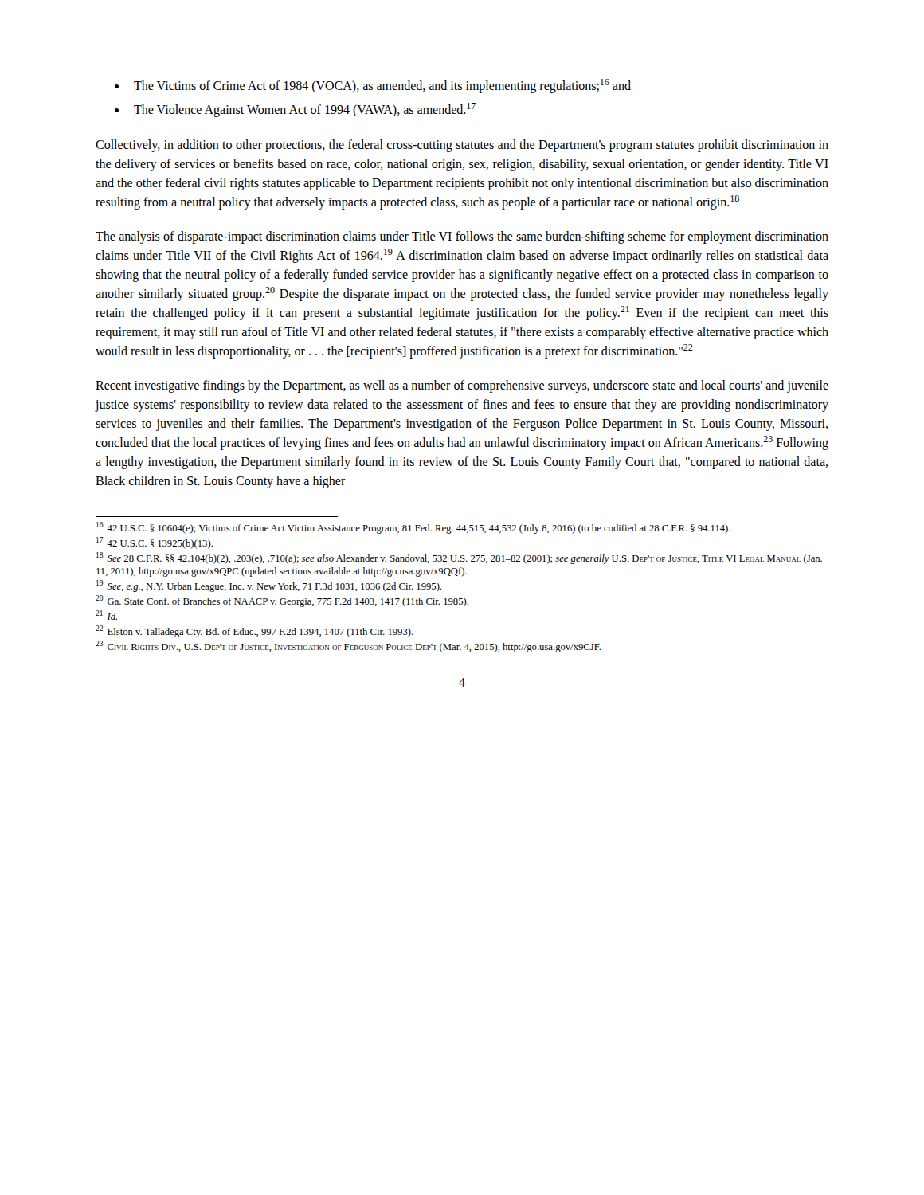The Victims of Crime Act of 1984 (VOCA), as amended, and its implementing regulations;16 and
The Violence Against Women Act of 1994 (VAWA), as amended.17
Collectively, in addition to other protections, the federal cross-cutting statutes and the Department's program statutes prohibit discrimination in the delivery of services or benefits based on race, color, national origin, sex, religion, disability, sexual orientation, or gender identity. Title VI and the other federal civil rights statutes applicable to Department recipients prohibit not only intentional discrimination but also discrimination resulting from a neutral policy that adversely impacts a protected class, such as people of a particular race or national origin.18
The analysis of disparate-impact discrimination claims under Title VI follows the same burden-shifting scheme for employment discrimination claims under Title VII of the Civil Rights Act of 1964.19 A discrimination claim based on adverse impact ordinarily relies on statistical data showing that the neutral policy of a federally funded service provider has a significantly negative effect on a protected class in comparison to another similarly situated group.20 Despite the disparate impact on the protected class, the funded service provider may nonetheless legally retain the challenged policy if it can present a substantial legitimate justification for the policy.21 Even if the recipient can meet this requirement, it may still run afoul of Title VI and other related federal statutes, if "there exists a comparably effective alternative practice which would result in less disproportionality, or . . . the [recipient's] proffered justification is a pretext for discrimination."22
Recent investigative findings by the Department, as well as a number of comprehensive surveys, underscore state and local courts' and juvenile justice systems' responsibility to review data related to the assessment of fines and fees to ensure that they are providing nondiscriminatory services to juveniles and their families. The Department's investigation of the Ferguson Police Department in St. Louis County, Missouri, concluded that the local practices of levying fines and fees on adults had an unlawful discriminatory impact on African Americans.23 Following a lengthy investigation, the Department similarly found in its review of the St. Louis County Family Court that, "compared to national data, Black children in St. Louis County have a higher
16 42 U.S.C. § 10604(e); Victims of Crime Act Victim Assistance Program, 81 Fed. Reg. 44,515, 44,532 (July 8, 2016) (to be codified at 28 C.F.R. § 94.114).
17 42 U.S.C. § 13925(b)(13).
18 See 28 C.F.R. §§ 42.104(b)(2), .203(e), .710(a); see also Alexander v. Sandoval, 532 U.S. 275, 281–82 (2001); see generally U.S. Dep't of Justice, Title VI Legal Manual (Jan. 11, 2011), http://go.usa.gov/x9QPC (updated sections available at http://go.usa.gov/x9QQf).
19 See, e.g., N.Y. Urban League, Inc. v. New York, 71 F.3d 1031, 1036 (2d Cir. 1995).
20 Ga. State Conf. of Branches of NAACP v. Georgia, 775 F.2d 1403, 1417 (11th Cir. 1985).
21 Id.
22 Elston v. Talladega Cty. Bd. of Educ., 997 F.2d 1394, 1407 (11th Cir. 1993).
23 Civil Rights Div., U.S. Dep't of Justice, Investigation of Ferguson Police Dep't (Mar. 4, 2015), http://go.usa.gov/x9CJF.
4